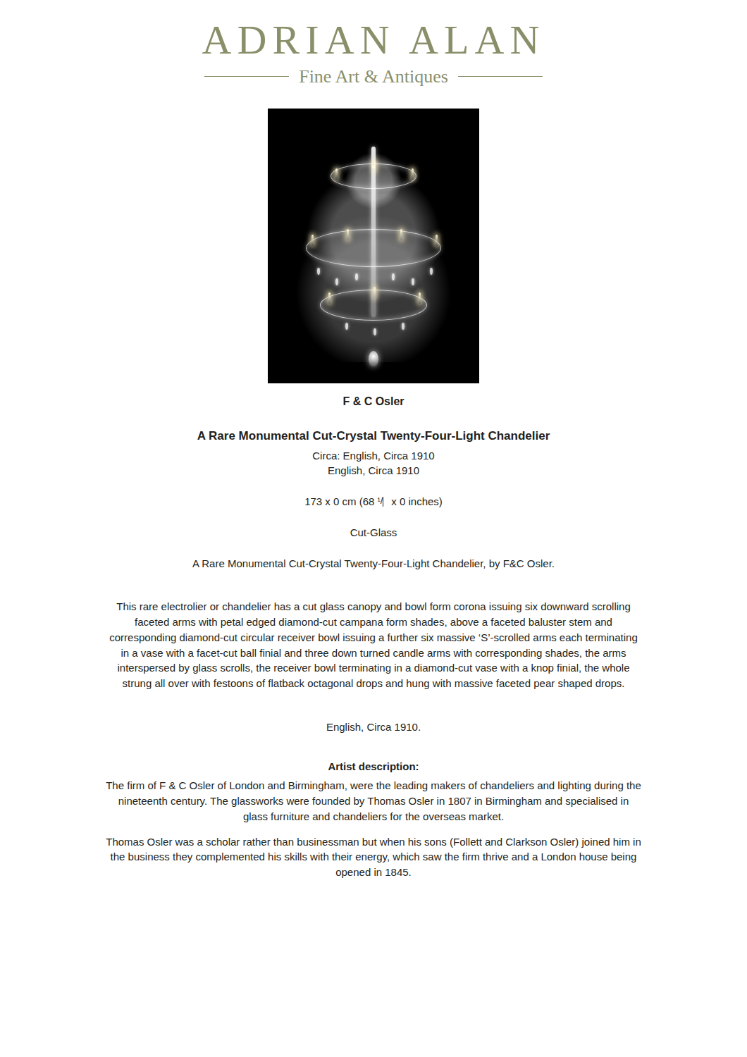ADRIAN ALAN
Fine Art & Antiques
F & C Osler
A Rare Monumental Cut-Crystal Twenty-Four-Light Chandelier
Circa: English, Circa 1910 English, Circa 1910
173 x 0 cm (68 ¹/ x 0 inches)
Cut-Glass
A Rare Monumental Cut-Crystal Twenty-Four-Light Chandelier, by F&C Osler.
This rare electrolier or chandelier has a cut glass canopy and bowl form corona issuing six downward scrolling faceted arms with petal edged diamond-cut campana form shades, above a faceted baluster stem and corresponding diamond-cut circular receiver bowl issuing a further six massive ‘S’-scrolled arms each terminating in a vase with a facet-cut ball finial and three down turned candle arms with corresponding shades, the arms interspersed by glass scrolls, the receiver bowl terminating in a diamond-cut vase with a knop finial, the whole strung all over with festoons of flatback octagonal drops and hung with massive faceted pear shaped drops.
English, Circa 1910.
Artist description:
The firm of F & C Osler of London and Birmingham, were the leading makers of chandeliers and lighting during the nineteenth century. The glassworks were founded by Thomas Osler in 1807 in Birmingham and specialised in glass furniture and chandeliers for the overseas market.
Thomas Osler was a scholar rather than businessman but when his sons (Follett and Clarkson Osler) joined him in the business they complemented his skills with their energy, which saw the firm thrive and a London house being opened in 1845.